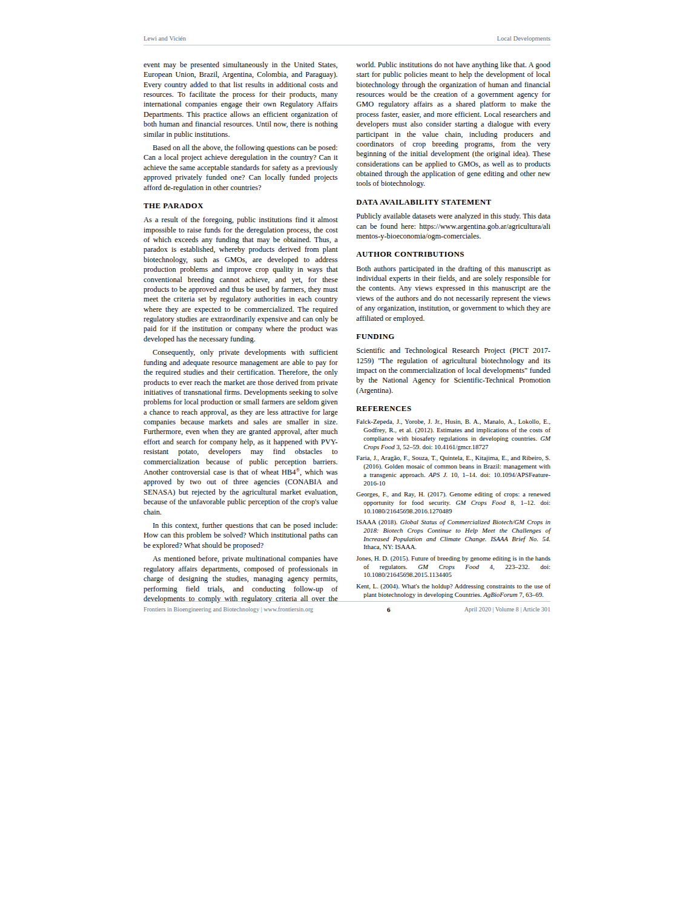Lewi and Vicién Local Developments
event may be presented simultaneously in the United States, European Union, Brazil, Argentina, Colombia, and Paraguay). Every country added to that list results in additional costs and resources. To facilitate the process for their products, many international companies engage their own Regulatory Affairs Departments. This practice allows an efficient organization of both human and financial resources. Until now, there is nothing similar in public institutions.
Based on all the above, the following questions can be posed: Can a local project achieve deregulation in the country? Can it achieve the same acceptable standards for safety as a previously approved privately funded one? Can locally funded projects afford de-regulation in other countries?
The Paradox
As a result of the foregoing, public institutions find it almost impossible to raise funds for the deregulation process, the cost of which exceeds any funding that may be obtained. Thus, a paradox is established, whereby products derived from plant biotechnology, such as GMOs, are developed to address production problems and improve crop quality in ways that conventional breeding cannot achieve, and yet, for these products to be approved and thus be used by farmers, they must meet the criteria set by regulatory authorities in each country where they are expected to be commercialized. The required regulatory studies are extraordinarily expensive and can only be paid for if the institution or company where the product was developed has the necessary funding.
Consequently, only private developments with sufficient funding and adequate resource management are able to pay for the required studies and their certification. Therefore, the only products to ever reach the market are those derived from private initiatives of transnational firms. Developments seeking to solve problems for local production or small farmers are seldom given a chance to reach approval, as they are less attractive for large companies because markets and sales are smaller in size. Furthermore, even when they are granted approval, after much effort and search for company help, as it happened with PVY-resistant potato, developers may find obstacles to commercialization because of public perception barriers. Another controversial case is that of wheat HB4®, which was approved by two out of three agencies (CONABIA and SENASA) but rejected by the agricultural market evaluation, because of the unfavorable public perception of the crop's value chain.
In this context, further questions that can be posed include: How can this problem be solved? Which institutional paths can be explored? What should be proposed?
As mentioned before, private multinational companies have regulatory affairs departments, composed of professionals in charge of designing the studies, managing agency permits, performing field trials, and conducting follow-up of developments to comply with regulatory criteria all over the world. Public institutions do not have anything like that. A good start for public policies meant to help the development of local biotechnology through the organization of human and financial resources would be the creation of a government agency for GMO regulatory affairs as a shared platform to make the process faster, easier, and more efficient. Local researchers and developers must also consider starting a dialogue with every participant in the value chain, including producers and coordinators of crop breeding programs, from the very beginning of the initial development (the original idea). These considerations can be applied to GMOs, as well as to products obtained through the application of gene editing and other new tools of biotechnology.
Data Availability Statement
Publicly available datasets were analyzed in this study. This data can be found here: https://www.argentina.gob.ar/agricultura/alimentos-y-bioeconomia/ogm-comerciales.
Author Contributions
Both authors participated in the drafting of this manuscript as individual experts in their fields, and are solely responsible for the contents. Any views expressed in this manuscript are the views of the authors and do not necessarily represent the views of any organization, institution, or government to which they are affiliated or employed.
Funding
Scientific and Technological Research Project (PICT 2017-1259) "The regulation of agricultural biotechnology and its impact on the commercialization of local developments" funded by the National Agency for Scientific-Technical Promotion (Argentina).
References
Falck-Zepeda, J., Yorobe, J. Jr., Husin, B. A., Manalo, A., Lokollo, E., Godfrey, R., et al. (2012). Estimates and implications of the costs of compliance with biosafety regulations in developing countries. GM Crops Food 3, 52–59. doi: 10.4161/gmcr.18727
Faria, J., Aragão, F., Souza, T., Quintela, E., Kitajima, E., and Ribeiro, S. (2016). Golden mosaic of common beans in Brazil: management with a transgenic approach. APS J. 10, 1–14. doi: 10.1094/APSFeature-2016-10
Georges, F., and Ray, H. (2017). Genome editing of crops: a renewed opportunity for food security. GM Crops Food 8, 1–12. doi: 10.1080/21645698.2016.1270489
ISAAA (2018). Global Status of Commercialized Biotech/GM Crops in 2018: Biotech Crops Continue to Help Meet the Challenges of Increased Population and Climate Change. ISAAA Brief No. 54. Ithaca, NY: ISAAA.
Jones, H. D. (2015). Future of breeding by genome editing is in the hands of regulators. GM Crops Food 4, 223–232. doi: 10.1080/21645698.2015.1134405
Kent, L. (2004). What's the holdup? Addressing constraints to the use of plant biotechnology in developing Countries. AgBioForum 7, 63–69.
Frontiers in Bioengineering and Biotechnology | www.frontiersin.org 6 April 2020 | Volume 8 | Article 301